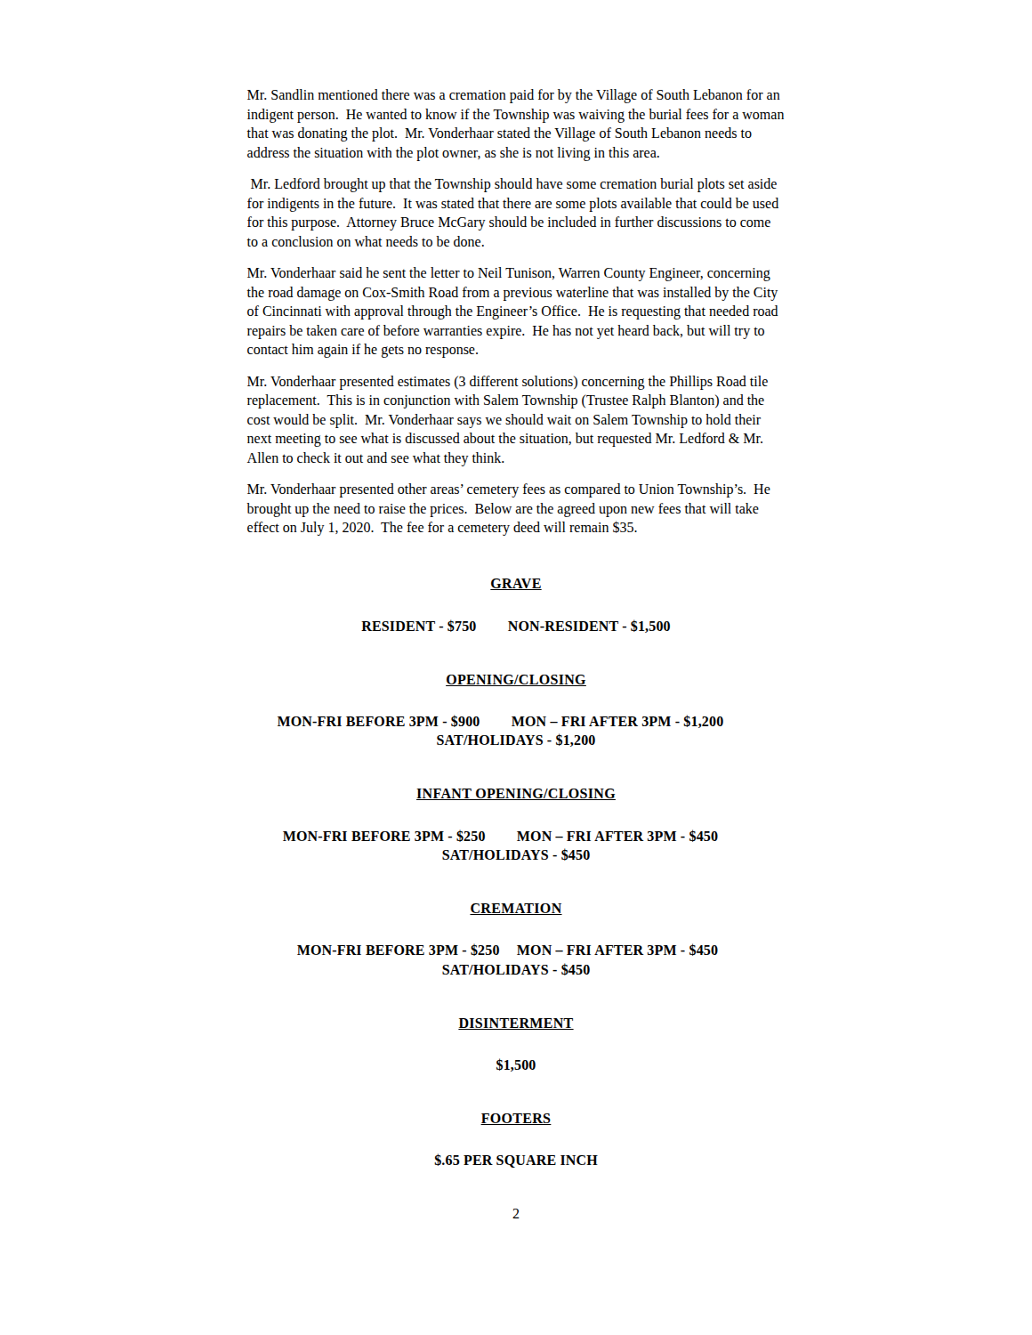Mr. Sandlin mentioned there was a cremation paid for by the Village of South Lebanon for an indigent person. He wanted to know if the Township was waiving the burial fees for a woman that was donating the plot. Mr. Vonderhaar stated the Village of South Lebanon needs to address the situation with the plot owner, as she is not living in this area.
Mr. Ledford brought up that the Township should have some cremation burial plots set aside for indigents in the future. It was stated that there are some plots available that could be used for this purpose. Attorney Bruce McGary should be included in further discussions to come to a conclusion on what needs to be done.
Mr. Vonderhaar said he sent the letter to Neil Tunison, Warren County Engineer, concerning the road damage on Cox-Smith Road from a previous waterline that was installed by the City of Cincinnati with approval through the Engineer’s Office. He is requesting that needed road repairs be taken care of before warranties expire. He has not yet heard back, but will try to contact him again if he gets no response.
Mr. Vonderhaar presented estimates (3 different solutions) concerning the Phillips Road tile replacement. This is in conjunction with Salem Township (Trustee Ralph Blanton) and the cost would be split. Mr. Vonderhaar says we should wait on Salem Township to hold their next meeting to see what is discussed about the situation, but requested Mr. Ledford & Mr. Allen to check it out and see what they think.
Mr. Vonderhaar presented other areas’ cemetery fees as compared to Union Township’s. He brought up the need to raise the prices. Below are the agreed upon new fees that will take effect on July 1, 2020. The fee for a cemetery deed will remain $35.
GRAVE
RESIDENT - $750 NON-RESIDENT - $1,500
OPENING/CLOSING
MON-FRI BEFORE 3PM - $900 MON – FRI AFTER 3PM - $1,200 SAT/HOLIDAYS - $1,200
INFANT OPENING/CLOSING
MON-FRI BEFORE 3PM - $250 MON – FRI AFTER 3PM - $450 SAT/HOLIDAYS - $450
CREMATION
MON-FRI BEFORE 3PM - $250 MON – FRI AFTER 3PM - $450 SAT/HOLIDAYS - $450
DISINTERMENT
$1,500
FOOTERS
$.65 PER SQUARE INCH
2